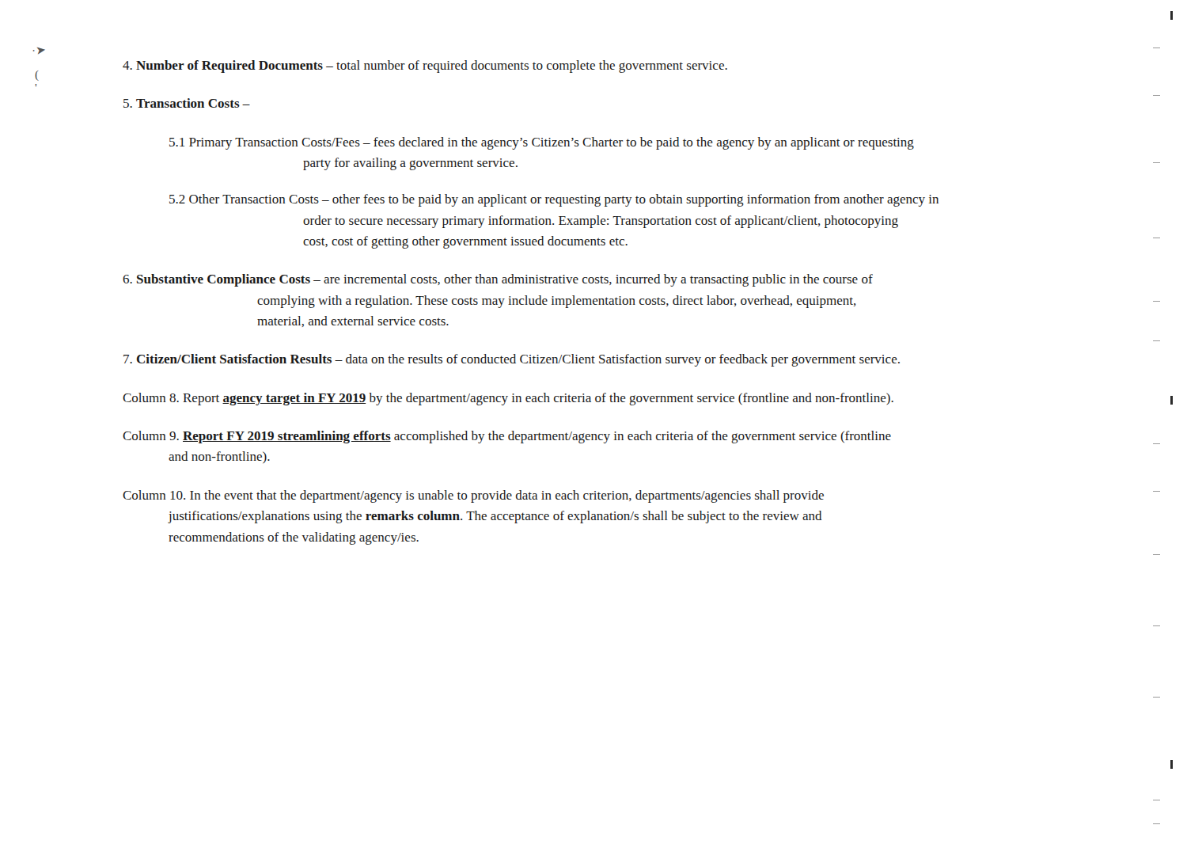·➤
(
'
4. Number of Required Documents – total number of required documents to complete the government service.
5. Transaction Costs –
5.1 Primary Transaction Costs/Fees – fees declared in the agency’s Citizen’s Charter to be paid to the agency by an applicant or requesting party for availing a government service.
5.2 Other Transaction Costs – other fees to be paid by an applicant or requesting party to obtain supporting information from another agency in order to secure necessary primary information. Example: Transportation cost of applicant/client, photocopying cost, cost of getting other government issued documents etc.
6. Substantive Compliance Costs – are incremental costs, other than administrative costs, incurred by a transacting public in the course of complying with a regulation. These costs may include implementation costs, direct labor, overhead, equipment, material, and external service costs.
7. Citizen/Client Satisfaction Results – data on the results of conducted Citizen/Client Satisfaction survey or feedback per government service.
Column 8. Report agency target in FY 2019 by the department/agency in each criteria of the government service (frontline and non-frontline).
Column 9. Report FY 2019 streamlining efforts accomplished by the department/agency in each criteria of the government service (frontline and non-frontline).
Column 10. In the event that the department/agency is unable to provide data in each criterion, departments/agencies shall provide justifications/explanations using the remarks column. The acceptance of explanation/s shall be subject to the review and recommendations of the validating agency/ies.